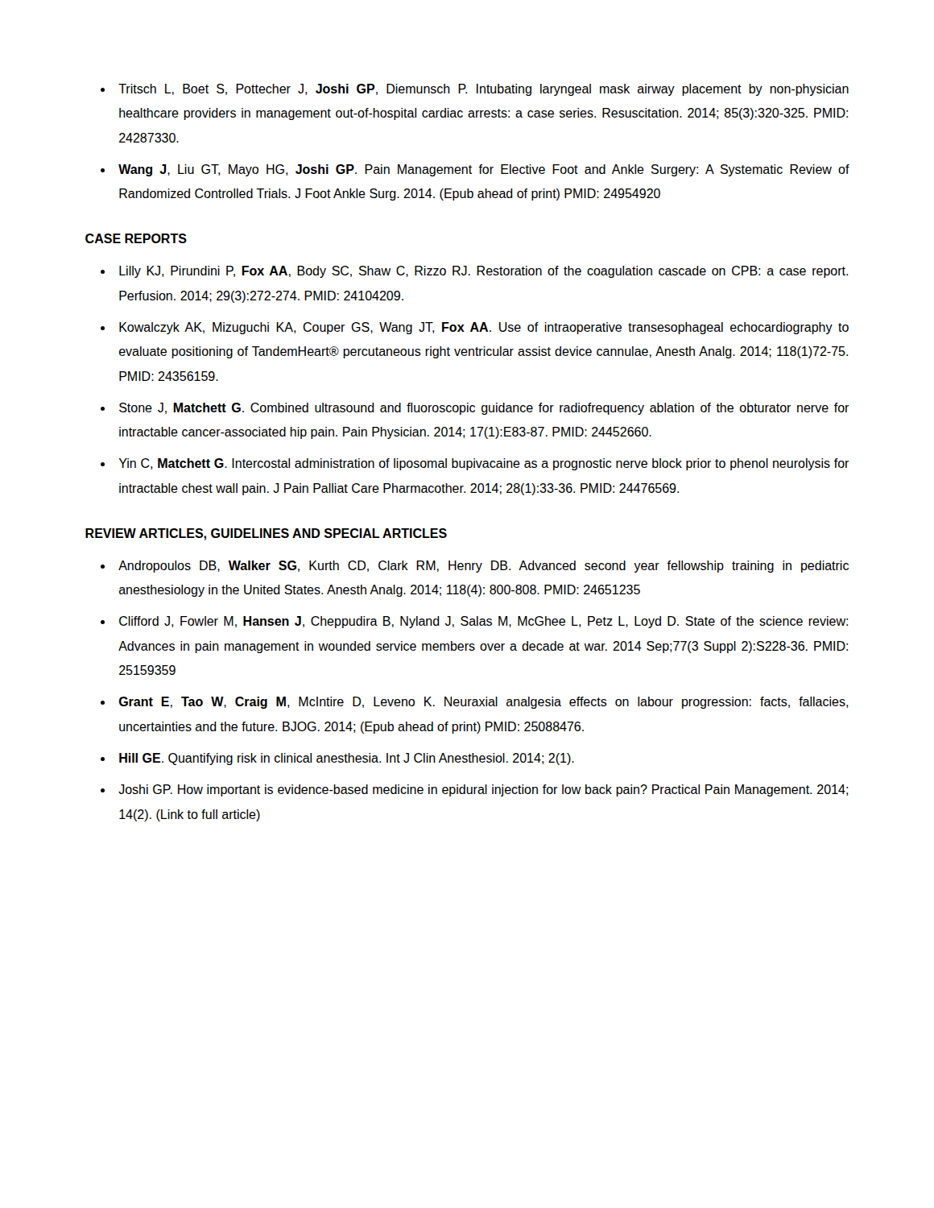Tritsch L, Boet S, Pottecher J, Joshi GP, Diemunsch P. Intubating laryngeal mask airway placement by non-physician healthcare providers in management out-of-hospital cardiac arrests: a case series. Resuscitation. 2014; 85(3):320-325. PMID: 24287330.
Wang J, Liu GT, Mayo HG, Joshi GP. Pain Management for Elective Foot and Ankle Surgery: A Systematic Review of Randomized Controlled Trials. J Foot Ankle Surg. 2014. (Epub ahead of print) PMID: 24954920
CASE REPORTS
Lilly KJ, Pirundini P, Fox AA, Body SC, Shaw C, Rizzo RJ. Restoration of the coagulation cascade on CPB: a case report. Perfusion. 2014; 29(3):272-274. PMID: 24104209.
Kowalczyk AK, Mizuguchi KA, Couper GS, Wang JT, Fox AA. Use of intraoperative transesophageal echocardiography to evaluate positioning of TandemHeart® percutaneous right ventricular assist device cannulae, Anesth Analg. 2014; 118(1)72-75. PMID: 24356159.
Stone J, Matchett G. Combined ultrasound and fluoroscopic guidance for radiofrequency ablation of the obturator nerve for intractable cancer-associated hip pain. Pain Physician. 2014; 17(1):E83-87. PMID: 24452660.
Yin C, Matchett G. Intercostal administration of liposomal bupivacaine as a prognostic nerve block prior to phenol neurolysis for intractable chest wall pain. J Pain Palliat Care Pharmacother. 2014; 28(1):33-36. PMID: 24476569.
REVIEW ARTICLES, GUIDELINES AND SPECIAL ARTICLES
Andropoulos DB, Walker SG, Kurth CD, Clark RM, Henry DB. Advanced second year fellowship training in pediatric anesthesiology in the United States. Anesth Analg. 2014; 118(4): 800-808. PMID: 24651235
Clifford J, Fowler M, Hansen J, Cheppudira B, Nyland J, Salas M, McGhee L, Petz L, Loyd D. State of the science review: Advances in pain management in wounded service members over a decade at war. 2014 Sep;77(3 Suppl 2):S228-36. PMID: 25159359
Grant E, Tao W, Craig M, McIntire D, Leveno K. Neuraxial analgesia effects on labour progression: facts, fallacies, uncertainties and the future. BJOG. 2014; (Epub ahead of print) PMID: 25088476.
Hill GE. Quantifying risk in clinical anesthesia. Int J Clin Anesthesiol. 2014; 2(1).
Joshi GP. How important is evidence-based medicine in epidural injection for low back pain? Practical Pain Management. 2014; 14(2). (Link to full article)